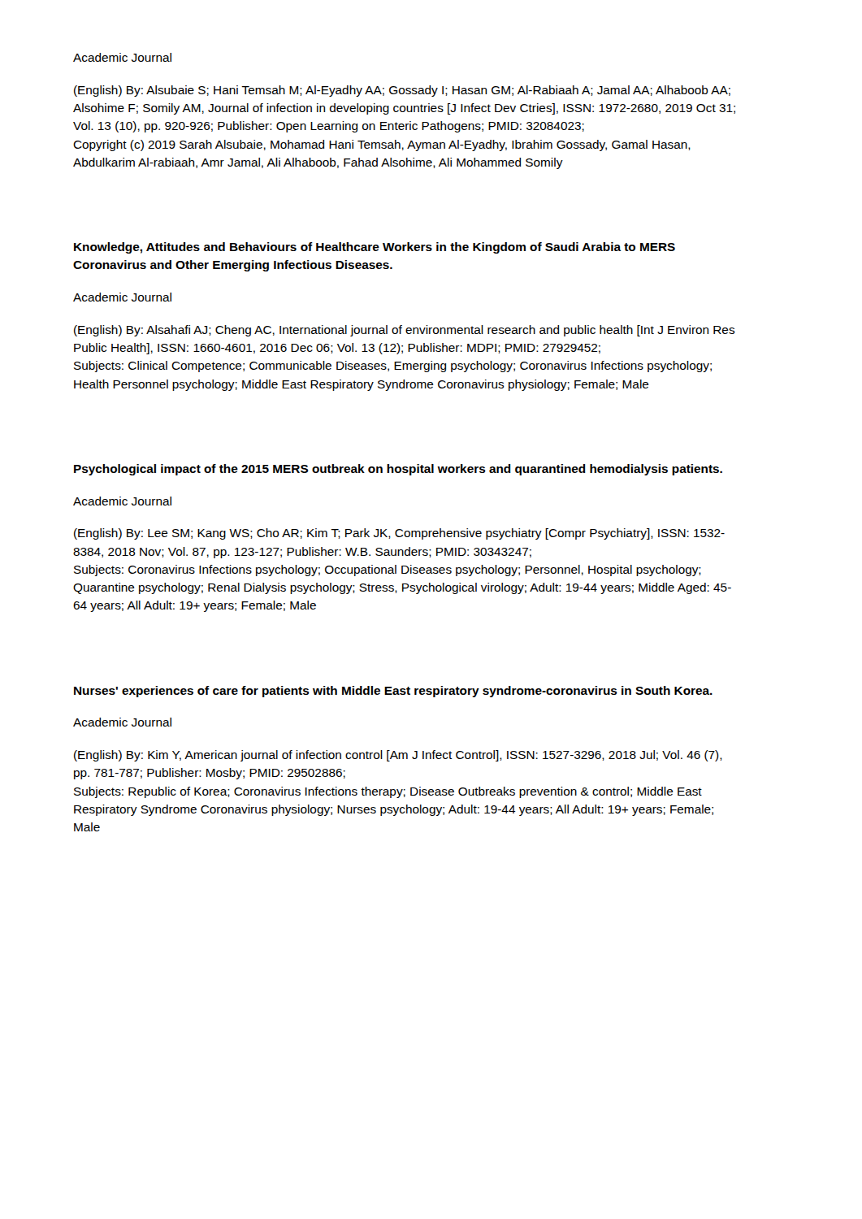Academic Journal
(English) By: Alsubaie S; Hani Temsah M; Al-Eyadhy AA; Gossady I; Hasan GM; Al-Rabiaah A; Jamal AA; Alhaboob AA; Alsohime F; Somily AM, Journal of infection in developing countries [J Infect Dev Ctries], ISSN: 1972-2680, 2019 Oct 31; Vol. 13 (10), pp. 920-926; Publisher: Open Learning on Enteric Pathogens; PMID: 32084023; Copyright (c) 2019 Sarah Alsubaie, Mohamad Hani Temsah, Ayman Al-Eyadhy, Ibrahim Gossady, Gamal Hasan, Abdulkarim Al-rabiaah, Amr Jamal, Ali Alhaboob, Fahad Alsohime, Ali Mohammed Somily
Knowledge, Attitudes and Behaviours of Healthcare Workers in the Kingdom of Saudi Arabia to MERS Coronavirus and Other Emerging Infectious Diseases.
Academic Journal
(English) By: Alsahafi AJ; Cheng AC, International journal of environmental research and public health [Int J Environ Res Public Health], ISSN: 1660-4601, 2016 Dec 06; Vol. 13 (12); Publisher: MDPI; PMID: 27929452; Subjects: Clinical Competence; Communicable Diseases, Emerging psychology; Coronavirus Infections psychology; Health Personnel psychology; Middle East Respiratory Syndrome Coronavirus physiology; Female; Male
Psychological impact of the 2015 MERS outbreak on hospital workers and quarantined hemodialysis patients.
Academic Journal
(English) By: Lee SM; Kang WS; Cho AR; Kim T; Park JK, Comprehensive psychiatry [Compr Psychiatry], ISSN: 1532-8384, 2018 Nov; Vol. 87, pp. 123-127; Publisher: W.B. Saunders; PMID: 30343247; Subjects: Coronavirus Infections psychology; Occupational Diseases psychology; Personnel, Hospital psychology; Quarantine psychology; Renal Dialysis psychology; Stress, Psychological virology; Adult: 19-44 years; Middle Aged: 45-64 years; All Adult: 19+ years; Female; Male
Nurses' experiences of care for patients with Middle East respiratory syndrome-coronavirus in South Korea.
Academic Journal
(English) By: Kim Y, American journal of infection control [Am J Infect Control], ISSN: 1527-3296, 2018 Jul; Vol. 46 (7), pp. 781-787; Publisher: Mosby; PMID: 29502886; Subjects: Republic of Korea; Coronavirus Infections therapy; Disease Outbreaks prevention & control; Middle East Respiratory Syndrome Coronavirus physiology; Nurses psychology; Adult: 19-44 years; All Adult: 19+ years; Female; Male